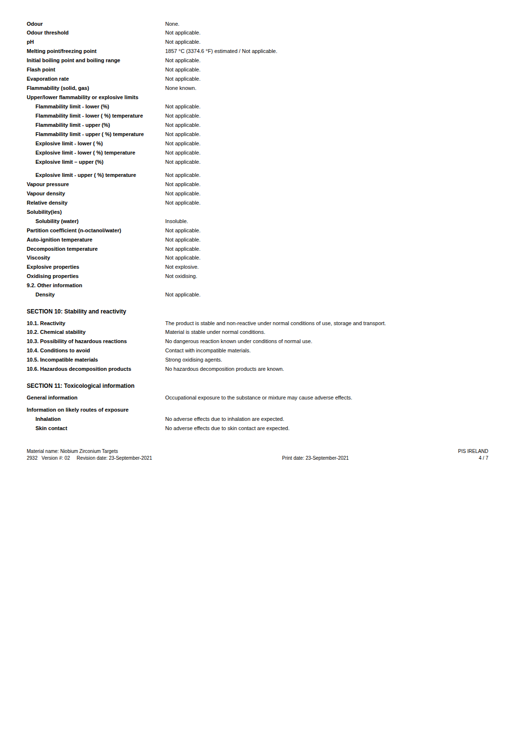| Odour | None. |
| Odour threshold | Not applicable. |
| pH | Not applicable. |
| Melting point/freezing point | 1857 °C (3374.6 °F) estimated / Not applicable. |
| Initial boiling point and boiling range | Not applicable. |
| Flash point | Not applicable. |
| Evaporation rate | Not applicable. |
| Flammability (solid, gas) | None known. |
| Upper/lower flammability or explosive limits |
| Flammability limit - lower (%) | Not applicable. |
| Flammability limit - lower ( %) temperature | Not applicable. |
| Flammability limit - upper (%) | Not applicable. |
| Flammability limit - upper ( %) temperature | Not applicable. |
| Explosive limit - lower ( %) | Not applicable. |
| Explosive limit - lower ( %) temperature | Not applicable. |
| Explosive limit – upper (%) | Not applicable. |
| Explosive limit - upper ( %) temperature | Not applicable. |
| Vapour pressure | Not applicable. |
| Vapour density | Not applicable. |
| Relative density | Not applicable. |
| Solubility(ies) | |
| Solubility (water) | Insoluble. |
| Partition coefficient (n-octanol/water) | Not applicable. |
| Auto-ignition temperature | Not applicable. |
| Decomposition temperature | Not applicable. |
| Viscosity | Not applicable. |
| Explosive properties | Not explosive. |
| Oxidising properties | Not oxidising. |
| 9.2. Other information | |
| Density | Not applicable. |
SECTION 10: Stability and reactivity
| 10.1. Reactivity | The product is stable and non-reactive under normal conditions of use, storage and transport. |
| 10.2. Chemical stability | Material is stable under normal conditions. |
| 10.3. Possibility of hazardous reactions | No dangerous reaction known under conditions of normal use. |
| 10.4. Conditions to avoid | Contact with incompatible materials. |
| 10.5. Incompatible materials | Strong oxidising agents. |
| 10.6. Hazardous decomposition products | No hazardous decomposition products are known. |
SECTION 11: Toxicological information
| General information | Occupational exposure to the substance or mixture may cause adverse effects. |
Information on likely routes of exposure
| Inhalation | No adverse effects due to inhalation are expected. |
| Skin contact | No adverse effects due to skin contact are expected. |
Material name: Niobium Zirconium Targets
PIS IRELAND
2932 Version #: 02 Revision date: 23-September-2021
Print date: 23-September-2021
4 / 7